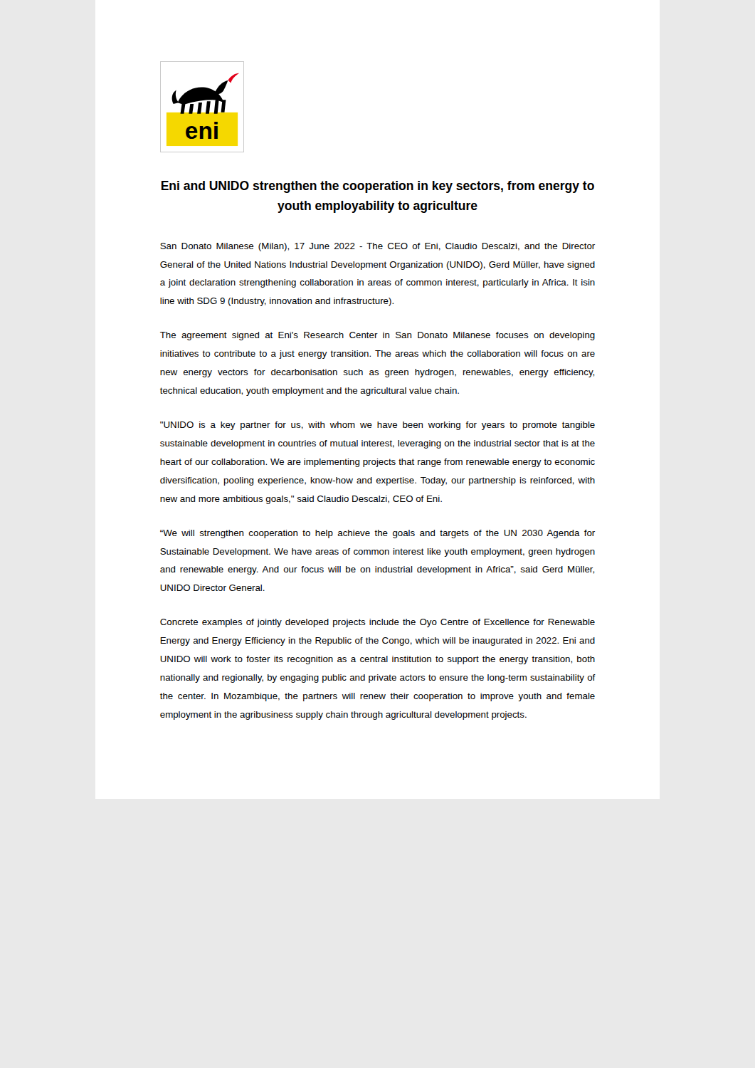eni
Eni and UNIDO strengthen the cooperation in key sectors, from energy to youth employability to agriculture
San Donato Milanese (Milan), 17 June 2022 - The CEO of Eni, Claudio Descalzi, and the Director General of the United Nations Industrial Development Organization (UNIDO), Gerd Müller, have signed a joint declaration strengthening collaboration in areas of common interest, particularly in Africa. It isin line with SDG 9 (Industry, innovation and infrastructure).
The agreement signed at Eni's Research Center in San Donato Milanese focuses on developing initiatives to contribute to a just energy transition. The areas which the collaboration will focus on are new energy vectors for decarbonisation such as green hydrogen, renewables, energy efficiency, technical education, youth employment and the agricultural value chain.
"UNIDO is a key partner for us, with whom we have been working for years to promote tangible sustainable development in countries of mutual interest, leveraging on the industrial sector that is at the heart of our collaboration. We are implementing projects that range from renewable energy to economic diversification, pooling experience, know-how and expertise. Today, our partnership is reinforced, with new and more ambitious goals," said Claudio Descalzi, CEO of Eni.
“We will strengthen cooperation to help achieve the goals and targets of the UN 2030 Agenda for Sustainable Development. We have areas of common interest like youth employment, green hydrogen and renewable energy. And our focus will be on industrial development in Africa”, said Gerd Müller, UNIDO Director General.
Concrete examples of jointly developed projects include the Oyo Centre of Excellence for Renewable Energy and Energy Efficiency in the Republic of the Congo, which will be inaugurated in 2022. Eni and UNIDO will work to foster its recognition as a central institution to support the energy transition, both nationally and regionally, by engaging public and private actors to ensure the long-term sustainability of the center. In Mozambique, the partners will renew their cooperation to improve youth and female employment in the agribusiness supply chain through agricultural development projects.